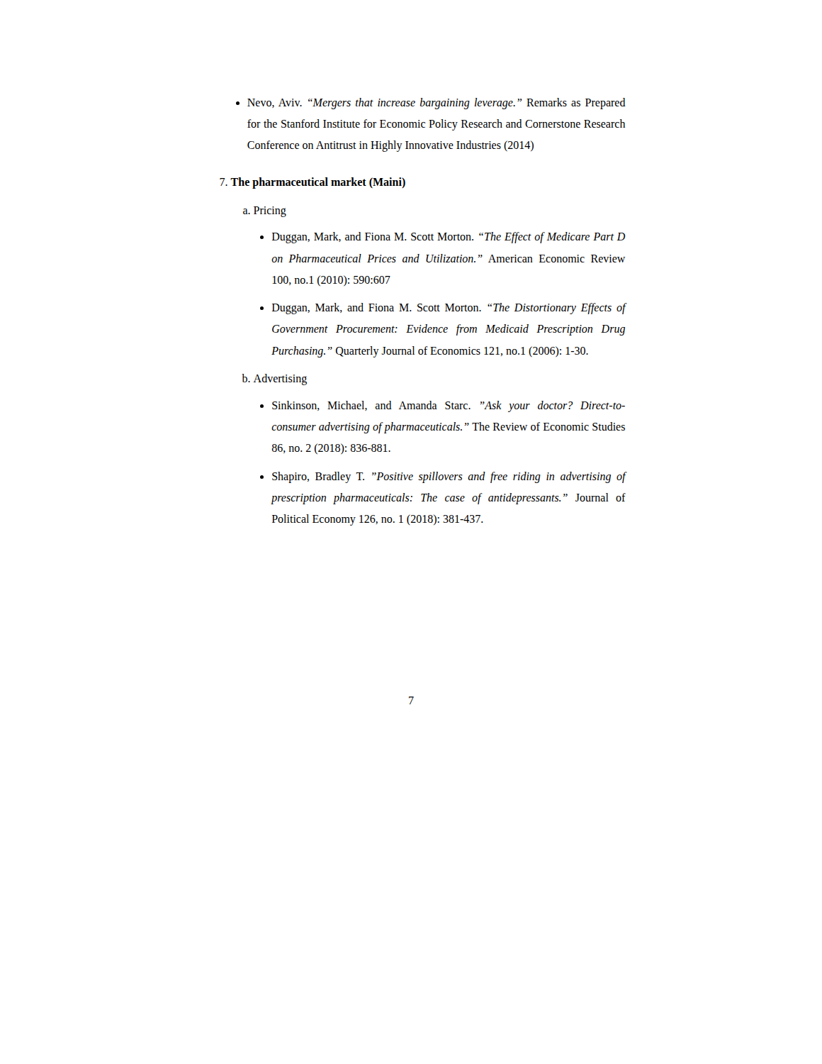Nevo, Aviv. “Mergers that increase bargaining leverage.” Remarks as Prepared for the Stanford Institute for Economic Policy Research and Cornerstone Research Conference on Antitrust in Highly Innovative Industries (2014)
The pharmaceutical market (Maini)
Pricing
Duggan, Mark, and Fiona M. Scott Morton. “The Effect of Medicare Part D on Pharmaceutical Prices and Utilization.” American Economic Review 100, no.1 (2010): 590:607
Duggan, Mark, and Fiona M. Scott Morton. “The Distortionary Effects of Government Procurement: Evidence from Medicaid Prescription Drug Purchasing.” Quarterly Journal of Economics 121, no.1 (2006): 1-30.
Advertising
Sinkinson, Michael, and Amanda Starc. ”Ask your doctor? Direct-to-consumer advertising of pharmaceuticals.” The Review of Economic Studies 86, no. 2 (2018): 836-881.
Shapiro, Bradley T. ”Positive spillovers and free riding in advertising of prescription pharmaceuticals: The case of antidepressants.” Journal of Political Economy 126, no. 1 (2018): 381-437.
7